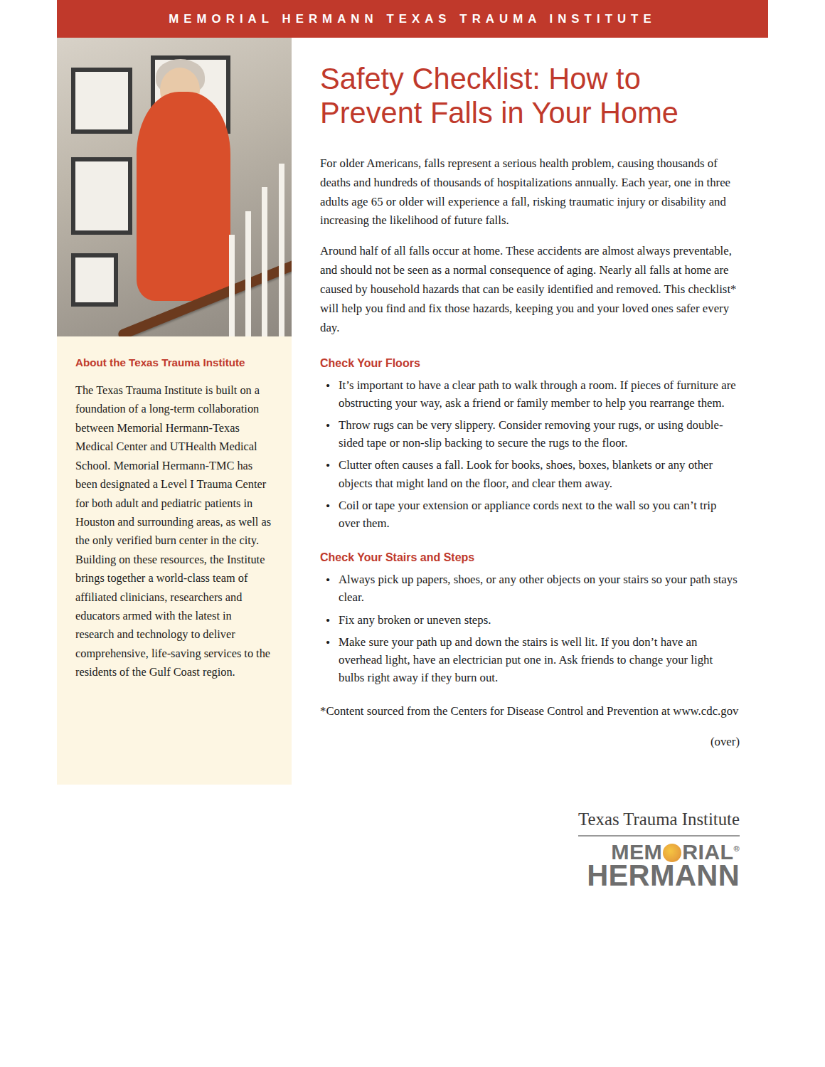Memorial Hermann Texas Trauma Institute
About the Texas Trauma Institute
The Texas Trauma Institute is built on a foundation of a long-term collaboration between Memorial Hermann-Texas Medical Center and UTHealth Medical School. Memorial Hermann-TMC has been designated a Level I Trauma Center for both adult and pediatric patients in Houston and surrounding areas, as well as the only verified burn center in the city. Building on these resources, the Institute brings together a world-class team of affiliated clinicians, researchers and educators armed with the latest in research and technology to deliver comprehensive, life-saving services to the residents of the Gulf Coast region.
Safety Checklist: How to Prevent Falls in Your Home
For older Americans, falls represent a serious health problem, causing thousands of deaths and hundreds of thousands of hospitalizations annually. Each year, one in three adults age 65 or older will experience a fall, risking traumatic injury or disability and increasing the likelihood of future falls.
Around half of all falls occur at home. These accidents are almost always preventable, and should not be seen as a normal consequence of aging. Nearly all falls at home are caused by household hazards that can be easily identified and removed. This checklist* will help you find and fix those hazards, keeping you and your loved ones safer every day.
Check Your Floors
It’s important to have a clear path to walk through a room. If pieces of furniture are obstructing your way, ask a friend or family member to help you rearrange them.
Throw rugs can be very slippery. Consider removing your rugs, or using double-sided tape or non-slip backing to secure the rugs to the floor.
Clutter often causes a fall. Look for books, shoes, boxes, blankets or any other objects that might land on the floor, and clear them away.
Coil or tape your extension or appliance cords next to the wall so you can’t trip over them.
Check Your Stairs and Steps
Always pick up papers, shoes, or any other objects on your stairs so your path stays clear.
Fix any broken or uneven steps.
Make sure your path up and down the stairs is well lit. If you don’t have an overhead light, have an electrician put one in. Ask friends to change your light bulbs right away if they burn out.
*Content sourced from the Centers for Disease Control and Prevention at www.cdc.gov
(over)
Texas Trauma Institute
MEM RIAL® HERMANN